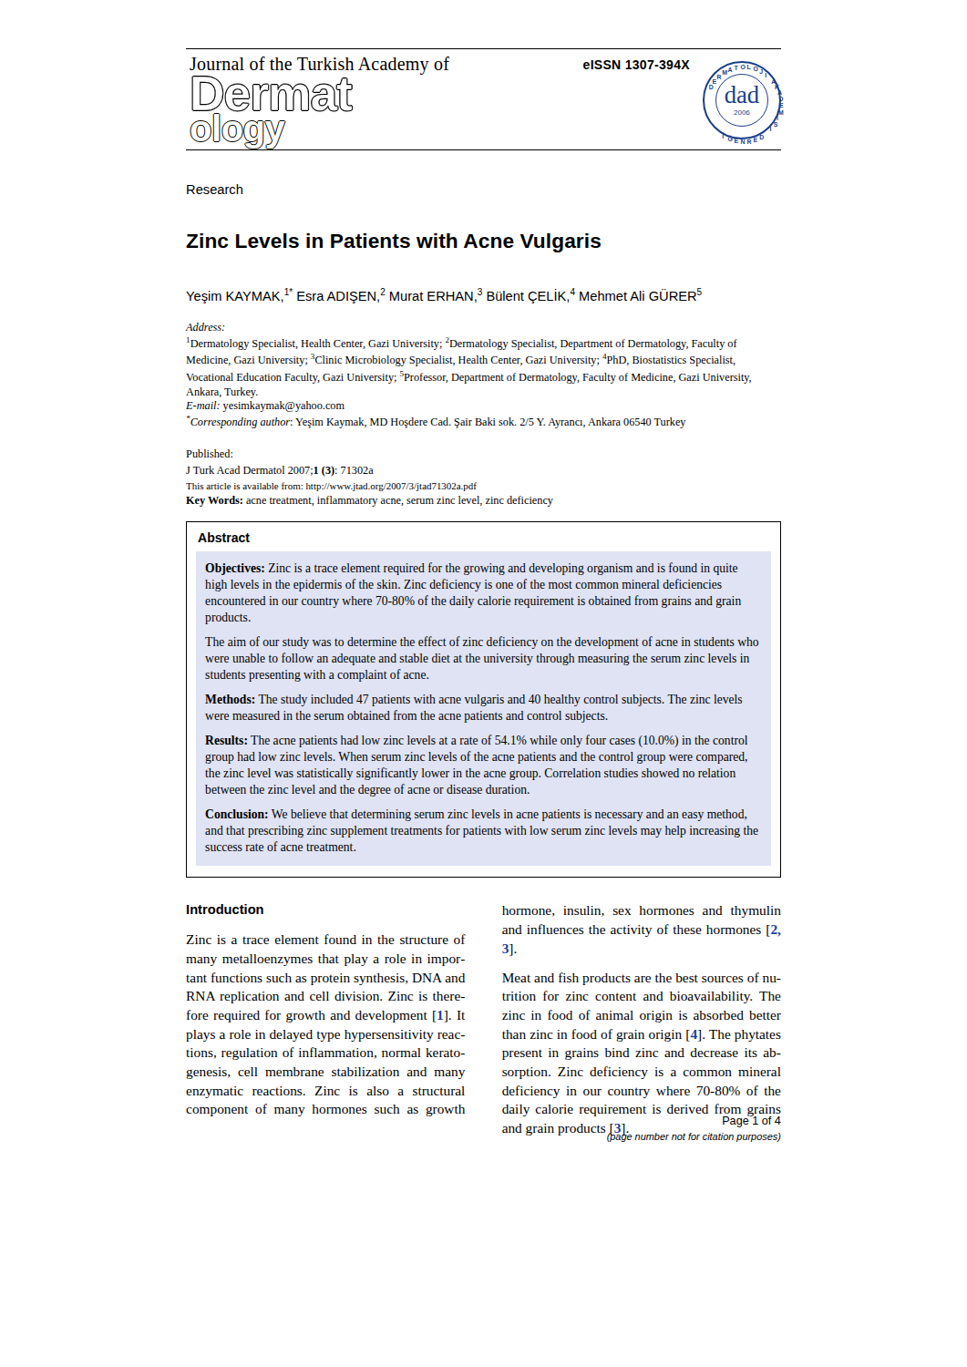Journal of the Turkish Academy of
Dermat
ology
eISSN 1307-394X
D E R M A T O L O J İ A K A D E M İ S İ D E R N E Ğ İ
dad
2006
Research
Zinc Levels in Patients with Acne Vulgaris
Yeşim KAYMAK,1* Esra ADIŞEN,2 Murat ERHAN,3 Bülent ÇELİK,4 Mehmet Ali GÜRER5
Address: 1Dermatology Specialist, Health Center, Gazi University; 2Dermatology Specialist, Department of Dermatology, Faculty of Medicine, Gazi University; 3Clinic Microbiology Specialist, Health Center, Gazi University; 4PhD, Biostatistics Specialist, Vocational Education Faculty, Gazi University; 5Professor, Department of Dermatology, Faculty of Medicine, Gazi University, Ankara, Turkey.
E-mail: yesimkaymak@yahoo.com
*Corresponding author: Yeşim Kaymak, MD Hoşdere Cad. Şair Baki sok. 2/5 Y. Ayrancı, Ankara 06540 Turkey
Published: J Turk Acad Dermatol 2007;1 (3): 71302a
This article is available from: http://www.jtad.org/2007/3/jtad71302a.pdf
Key Words: acne treatment, inflammatory acne, serum zinc level, zinc deficiency
Abstract
Objectives: Zinc is a trace element required for the growing and developing organism and is found in quite high levels in the epidermis of the skin. Zinc deficiency is one of the most common mineral deficiencies encountered in our country where 70-80% of the daily calorie requirement is obtained from grains and grain products.
The aim of our study was to determine the effect of zinc deficiency on the development of acne in students who were unable to follow an adequate and stable diet at the university through measuring the serum zinc levels in students presenting with a complaint of acne.
Methods: The study included 47 patients with acne vulgaris and 40 healthy control subjects. The zinc levels were measured in the serum obtained from the acne patients and control subjects.
Results: The acne patients had low zinc levels at a rate of 54.1% while only four cases (10.0%) in the control group had low zinc levels. When serum zinc levels of the acne patients and the control group were compared, the zinc level was statistically significantly lower in the acne group. Correlation studies showed no relation between the zinc level and the degree of acne or disease duration.
Conclusion: We believe that determining serum zinc levels in acne patients is necessary and an easy method, and that prescribing zinc supplement treatments for patients with low serum zinc levels may help increasing the success rate of acne treatment.
Introduction
Zinc is a trace element found in the structure of many metalloenzymes that play a role in important functions such as protein synthesis, DNA and RNA replication and cell division. Zinc is therefore required for growth and development [1]. It plays a role in delayed type hypersensitivity reactions, regulation of inflammation, normal keratogenesis, cell membrane stabilization and many enzymatic reactions. Zinc is also a structural component of many hormones such as growth hormone, insulin, sex hormones and thymulin and influences the activity of these hormones [2, 3].
Meat and fish products are the best sources of nutrition for zinc content and bioavailability. The zinc in food of animal origin is absorbed better than zinc in food of grain origin [4]. The phytates present in grains bind zinc and decrease its absorption. Zinc deficiency is a common mineral deficiency in our country where 70-80% of the daily calorie requirement is derived from grains and grain products [3].
Page 1 of 4
(page number not for citation purposes)